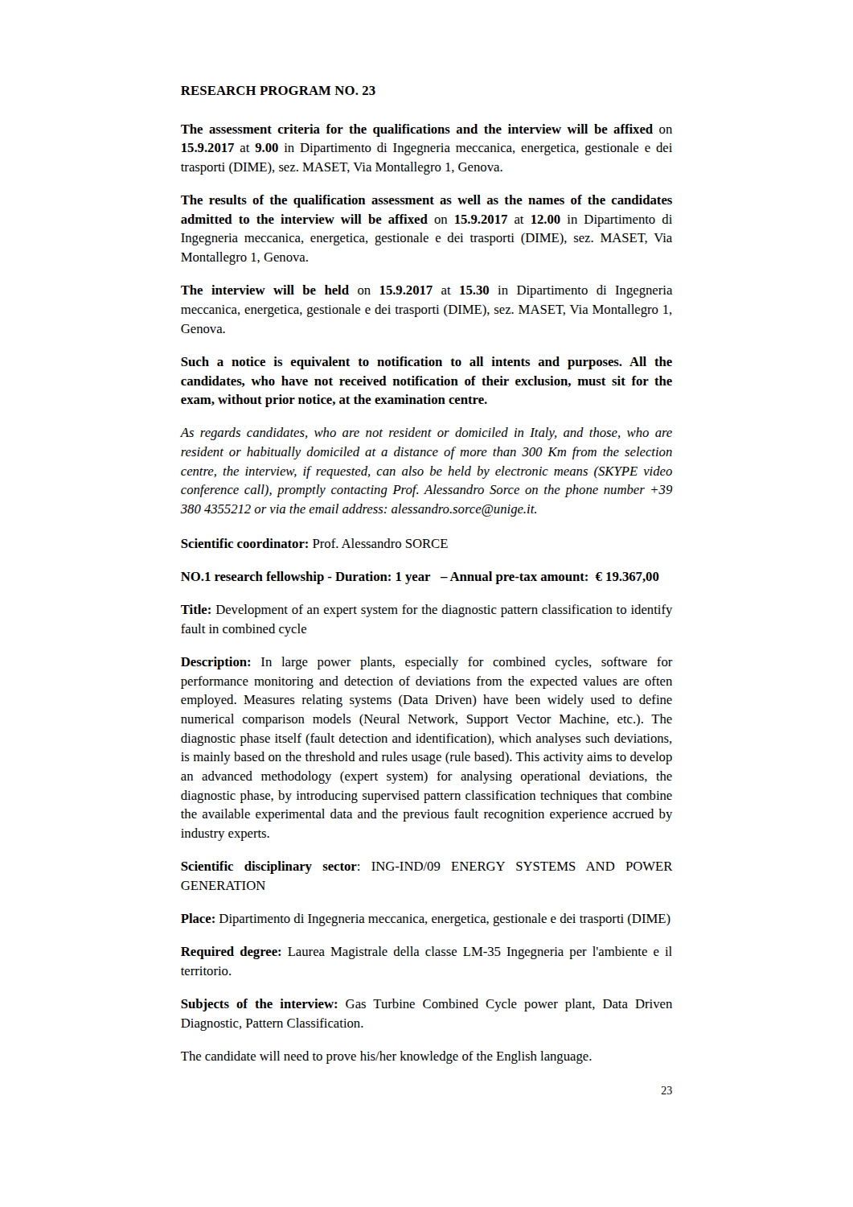RESEARCH PROGRAM NO. 23
The assessment criteria for the qualifications and the interview will be affixed on 15.9.2017 at 9.00 in Dipartimento di Ingegneria meccanica, energetica, gestionale e dei trasporti (DIME), sez. MASET, Via Montallegro 1, Genova.
The results of the qualification assessment as well as the names of the candidates admitted to the interview will be affixed on 15.9.2017 at 12.00 in Dipartimento di Ingegneria meccanica, energetica, gestionale e dei trasporti (DIME), sez. MASET, Via Montallegro 1, Genova.
The interview will be held on 15.9.2017 at 15.30 in Dipartimento di Ingegneria meccanica, energetica, gestionale e dei trasporti (DIME), sez. MASET, Via Montallegro 1, Genova.
Such a notice is equivalent to notification to all intents and purposes. All the candidates, who have not received notification of their exclusion, must sit for the exam, without prior notice, at the examination centre.
As regards candidates, who are not resident or domiciled in Italy, and those, who are resident or habitually domiciled at a distance of more than 300 Km from the selection centre, the interview, if requested, can also be held by electronic means (SKYPE video conference call), promptly contacting Prof. Alessandro Sorce on the phone number +39 380 4355212 or via the email address: alessandro.sorce@unige.it.
Scientific coordinator: Prof. Alessandro SORCE
NO.1 research fellowship - Duration: 1 year – Annual pre-tax amount: € 19.367,00
Title: Development of an expert system for the diagnostic pattern classification to identify fault in combined cycle
Description: In large power plants, especially for combined cycles, software for performance monitoring and detection of deviations from the expected values are often employed. Measures relating systems (Data Driven) have been widely used to define numerical comparison models (Neural Network, Support Vector Machine, etc.). The diagnostic phase itself (fault detection and identification), which analyses such deviations, is mainly based on the threshold and rules usage (rule based). This activity aims to develop an advanced methodology (expert system) for analysing operational deviations, the diagnostic phase, by introducing supervised pattern classification techniques that combine the available experimental data and the previous fault recognition experience accrued by industry experts.
Scientific disciplinary sector: ING-IND/09 ENERGY SYSTEMS AND POWER GENERATION
Place: Dipartimento di Ingegneria meccanica, energetica, gestionale e dei trasporti (DIME)
Required degree: Laurea Magistrale della classe LM-35 Ingegneria per l'ambiente e il territorio.
Subjects of the interview: Gas Turbine Combined Cycle power plant, Data Driven Diagnostic, Pattern Classification.
The candidate will need to prove his/her knowledge of the English language.
23